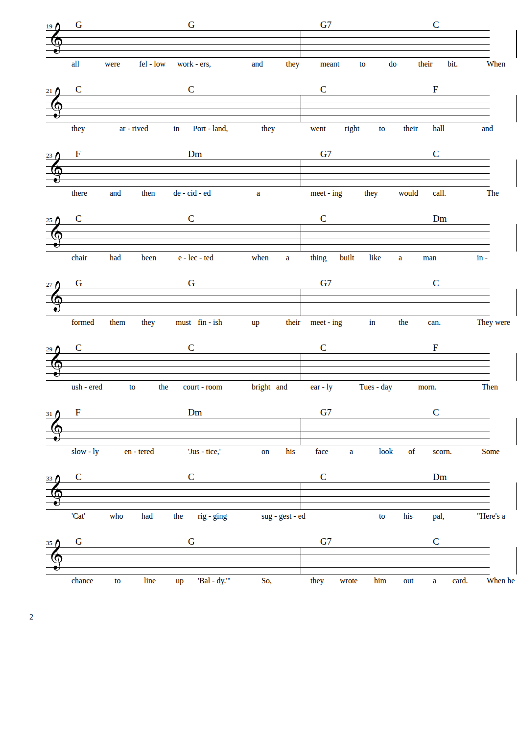G G G7 C
19 𝄞
all were fel - low work - ers, and they meant to do their bit. When
C C C F
21 𝄞
they ar - rived in Port - land, they went right to their hall and
F Dm G7 C
23 𝄞
there and then de - cid - ed a meet - ing they would call. The
C C C Dm
25 𝄞
chair had been e - lec - ted when a thing built like a man in -
G G G7 C
27 𝄞
formed them they must fin - ish up their meet - ing in the can. They were
C C C F
29 𝄞
ush - ered to the court - room bright and ear - ly Tues - day morn. Then
F Dm G7 C
31 𝄞
slow - ly en - tered 'Jus - tice,' on his face a look of scorn. Some
C C C Dm
33 𝄞
'Cat' who had the rig - ging sug - gest - ed to his pal, "Here's a
G G G7 C
35 𝄞
chance to line up 'Bal - dy.'" So, they wrote him out a card. When he
2
Lead sheet page 2, measures 19 through 36. Treble clef throughout. Chord progression repeats in four-bar groups: G, G, G7, C; C, C, C, F; F, Dm, G7, C; C, C, C, Dm; G, G, G7, C; C, C, C, F; F, Dm, G7, C; C, C, C, Dm; G, G, G7, C. Final barline appears at the end of measure 20.